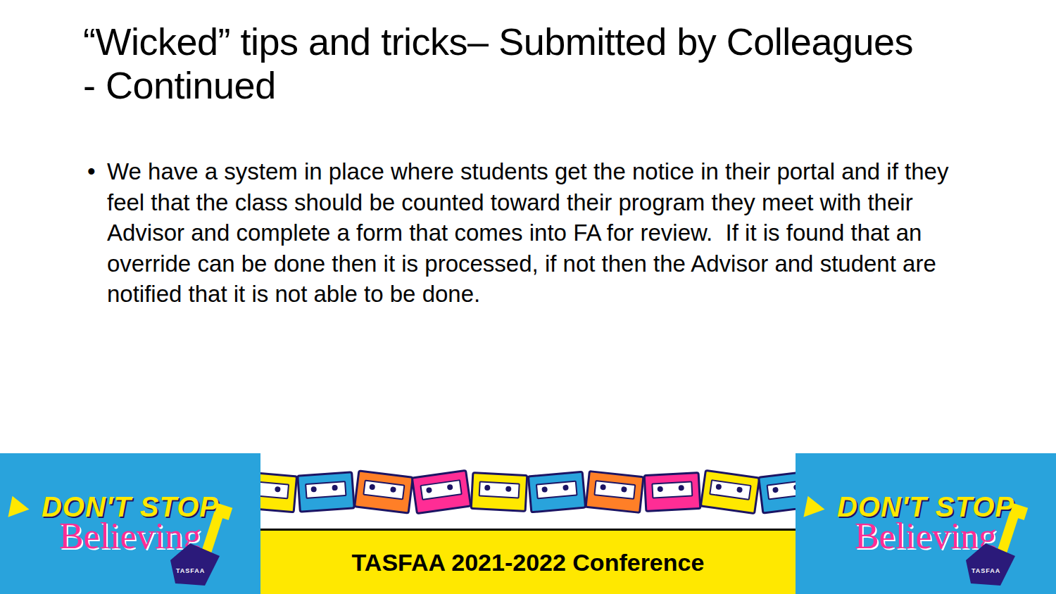“Wicked” tips and tricks– Submitted by Colleagues - Continued
We have a system in place where students get the notice in their portal and if they feel that the class should be counted toward their program they meet with their Advisor and complete a form that comes into FA for review. If it is found that an override can be done then it is processed, if not then the Advisor and student are notified that it is not able to be done.
DON'T STOP
Believing
TASFAA
TASFAA 2021-2022 Conference
DON'T STOP
Believing
TASFAA